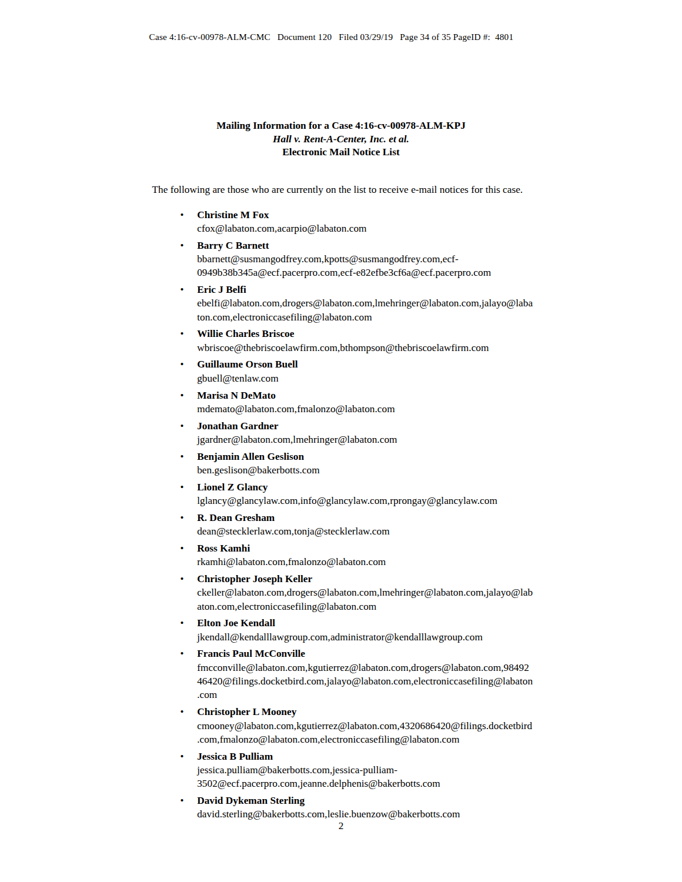Case 4:16-cv-00978-ALM-CMC Document 120 Filed 03/29/19 Page 34 of 35 PageID #: 4801
Mailing Information for a Case 4:16-cv-00978-ALM-KPJ
Hall v. Rent-A-Center, Inc. et al.
Electronic Mail Notice List
The following are those who are currently on the list to receive e-mail notices for this case.
Christine M Fox cfox@labaton.com,acarpio@labaton.com
Barry C Barnett bbarnett@susmangodfrey.com,kpotts@susmangodfrey.com,ecf-0949b38b345a@ecf.pacerpro.com,ecf-e82efbe3cf6a@ecf.pacerpro.com
Eric J Belfi ebelfi@labaton.com,drogers@labaton.com,lmehringer@labaton.com,jalayo@labaton.com,electroniccasefiling@labaton.com
Willie Charles Briscoe wbriscoe@thebriscoelawfirm.com,bthompson@thebriscoelawfirm.com
Guillaume Orson Buell gbuell@tenlaw.com
Marisa N DeMato mdemato@labaton.com,fmalonzo@labaton.com
Jonathan Gardner jgardner@labaton.com,lmehringer@labaton.com
Benjamin Allen Geslison ben.geslison@bakerbotts.com
Lionel Z Glancy lglancy@glancylaw.com,info@glancylaw.com,rprongay@glancylaw.com
R. Dean Gresham dean@stecklerlaw.com,tonja@stecklerlaw.com
Ross Kamhi rkamhi@labaton.com,fmalonzo@labaton.com
Christopher Joseph Keller ckeller@labaton.com,drogers@labaton.com,lmehringer@labaton.com,jalayo@labaton.com,electroniccasefiling@labaton.com
Elton Joe Kendall jkendall@kendalllawgroup.com,administrator@kendalllawgroup.com
Francis Paul McConville fmcconville@labaton.com,kgutierrez@labaton.com,drogers@labaton.com,9849246420@filings.docketbird.com,jalayo@labaton.com,electroniccasefiling@labaton.com
Christopher L Mooney cmooney@labaton.com,kgutierrez@labaton.com,4320686420@filings.docketbird.com,fmalonzo@labaton.com,electroniccasefiling@labaton.com
Jessica B Pulliam jessica.pulliam@bakerbotts.com,jessica-pulliam-3502@ecf.pacerpro.com,jeanne.delphenis@bakerbotts.com
David Dykeman Sterling david.sterling@bakerbotts.com,leslie.buenzow@bakerbotts.com
2